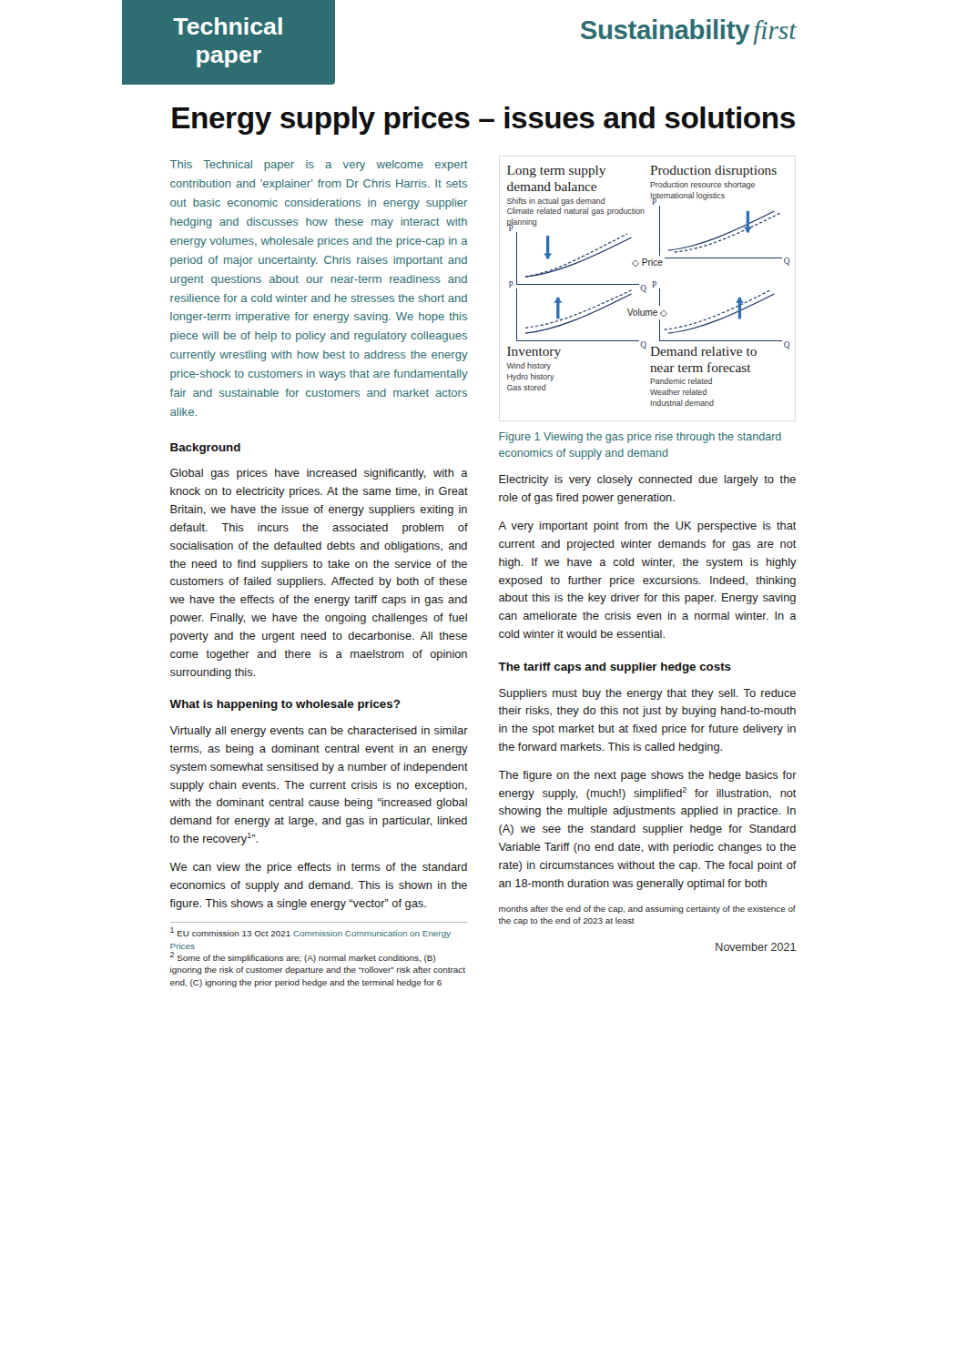Technical
paper
Sustainability first
Energy supply prices – issues and solutions
This Technical paper is a very welcome expert contribution and 'explainer' from Dr Chris Harris. It sets out basic economic considerations in energy supplier hedging and discusses how these may interact with energy volumes, wholesale prices and the price-cap in a period of major uncertainty. Chris raises important and urgent questions about our near-term readiness and resilience for a cold winter and he stresses the short and longer-term imperative for energy saving. We hope this piece will be of help to policy and regulatory colleagues currently wrestling with how best to address the energy price-shock to customers in ways that are fundamentally fair and sustainable for customers and market actors alike.
Background
Global gas prices have increased significantly, with a knock on to electricity prices. At the same time, in Great Britain, we have the issue of energy suppliers exiting in default. This incurs the associated problem of socialisation of the defaulted debts and obligations, and the need to find suppliers to take on the service of the customers of failed suppliers. Affected by both of these we have the effects of the energy tariff caps in gas and power. Finally, we have the ongoing challenges of fuel poverty and the urgent need to decarbonise. All these come together and there is a maelstrom of opinion surrounding this.
What is happening to wholesale prices?
Virtually all energy events can be characterised in similar terms, as being a dominant central event in an energy system somewhat sensitised by a number of independent supply chain events. The current crisis is no exception, with the dominant central cause being “increased global demand for energy at large, and gas in particular, linked to the recovery1”.
We can view the price effects in terms of the standard economics of supply and demand. This is shown in the figure. This shows a single energy “vector” of gas.
1 EU commission 13 Oct 2021 Commission Communication on Energy Prices
2 Some of the simplifications are; (A) normal market conditions, (B) ignoring the risk of customer departure and the “rollover” risk after contract end, (C) ignoring the prior period hedge and the terminal hedge for 6
Long term supply
demand balance
Shifts in actual gas demand
Climate related natural gas production planning
P Q
Production disruptions
Production resource shortage
International logistics
P Q
P Q
Inventory
Wind history
Hydro history
Gas stored
P Q
Demand relative to
near term forecast
Pandemic related
Weather related
Industrial demand
◇ Price
Volume ◇
Figure 1 Viewing the gas price rise through the standard economics of supply and demand
Electricity is very closely connected due largely to the role of gas fired power generation.
A very important point from the UK perspective is that current and projected winter demands for gas are not high. If we have a cold winter, the system is highly exposed to further price excursions. Indeed, thinking about this is the key driver for this paper. Energy saving can ameliorate the crisis even in a normal winter. In a cold winter it would be essential.
The tariff caps and supplier hedge costs
Suppliers must buy the energy that they sell. To reduce their risks, they do this not just by buying hand-to-mouth in the spot market but at fixed price for future delivery in the forward markets. This is called hedging.
The figure on the next page shows the hedge basics for energy supply, (much!) simplified2 for illustration, not showing the multiple adjustments applied in practice. In (A) we see the standard supplier hedge for Standard Variable Tariff (no end date, with periodic changes to the rate) in circumstances without the cap. The focal point of an 18-month duration was generally optimal for both
months after the end of the cap, and assuming certainty of the existence of the cap to the end of 2023 at least
November 2021